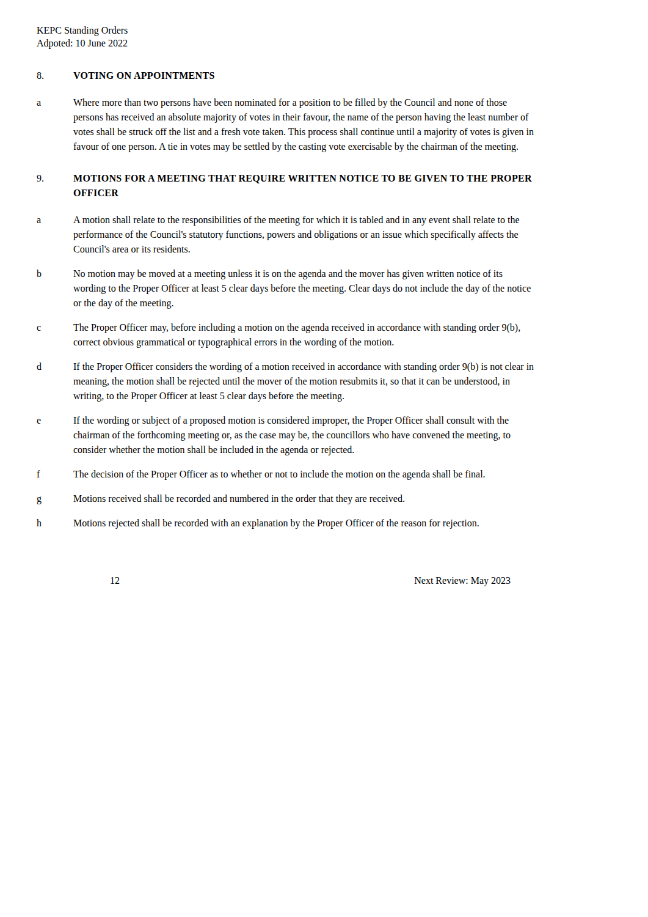KEPC Standing Orders
Adpoted: 10 June 2022
8. Voting on Appointments
a Where more than two persons have been nominated for a position to be filled by the Council and none of those persons has received an absolute majority of votes in their favour, the name of the person having the least number of votes shall be struck off the list and a fresh vote taken. This process shall continue until a majority of votes is given in favour of one person. A tie in votes may be settled by the casting vote exercisable by the chairman of the meeting.
9. Motions for a Meeting that Require Written Notice to be Given to the Proper Officer
a A motion shall relate to the responsibilities of the meeting for which it is tabled and in any event shall relate to the performance of the Council's statutory functions, powers and obligations or an issue which specifically affects the Council's area or its residents.
b No motion may be moved at a meeting unless it is on the agenda and the mover has given written notice of its wording to the Proper Officer at least 5 clear days before the meeting. Clear days do not include the day of the notice or the day of the meeting.
c The Proper Officer may, before including a motion on the agenda received in accordance with standing order 9(b), correct obvious grammatical or typographical errors in the wording of the motion.
d If the Proper Officer considers the wording of a motion received in accordance with standing order 9(b) is not clear in meaning, the motion shall be rejected until the mover of the motion resubmits it, so that it can be understood, in writing, to the Proper Officer at least 5 clear days before the meeting.
e If the wording or subject of a proposed motion is considered improper, the Proper Officer shall consult with the chairman of the forthcoming meeting or, as the case may be, the councillors who have convened the meeting, to consider whether the motion shall be included in the agenda or rejected.
f The decision of the Proper Officer as to whether or not to include the motion on the agenda shall be final.
g Motions received shall be recorded and numbered in the order that they are received.
h Motions rejected shall be recorded with an explanation by the Proper Officer of the reason for rejection.
12 Next Review: May 2023